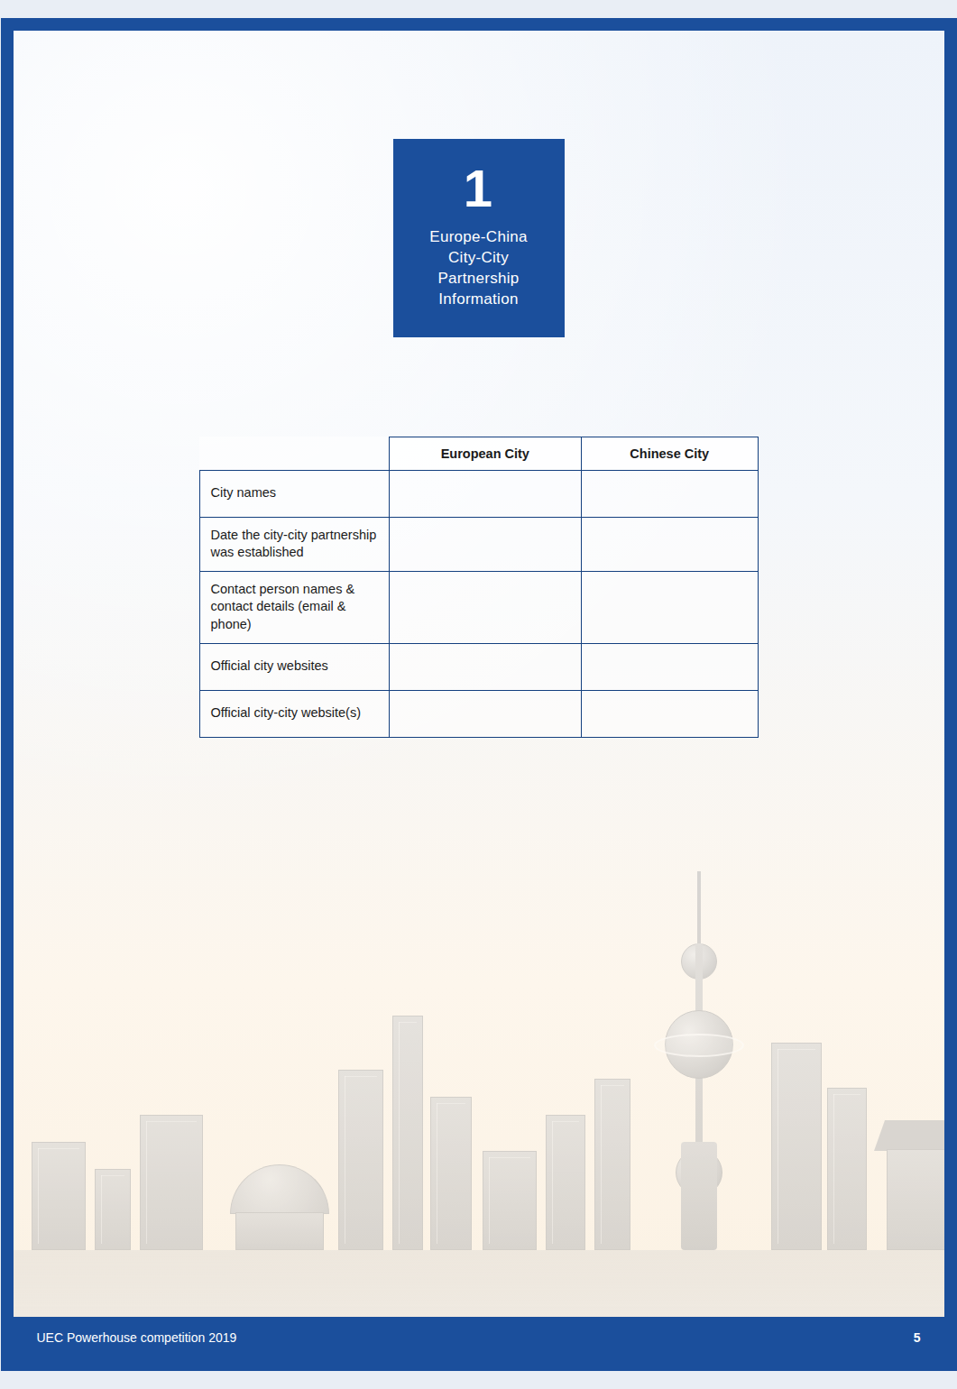1
Europe-China
City-City
Partnership
Information
| | European City | Chinese City |
| --- | --- | --- |
| City names | | |
| Date the city-city partnership was established | | |
| Contact person names & contact details (email & phone) | | |
| Official city websites | | |
| Official city-city website(s) | | |
UEC Powerhouse competition 2019 5